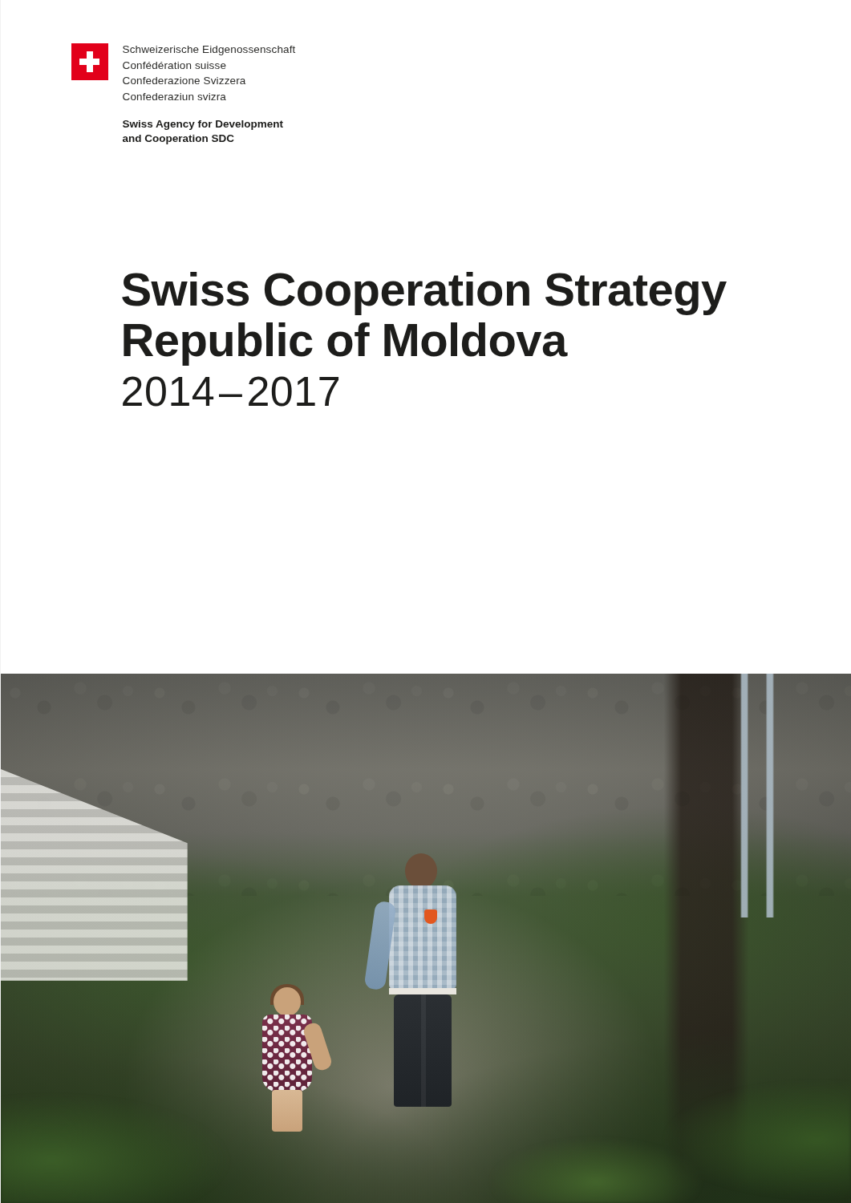Schweizerische Eidgenossenschaft Confédération suisse Confederazione Svizzera Confederaziun svizra
Swiss Agency for Development and Cooperation SDC
Swiss Cooperation Strategy Republic of Moldova
2014 – 2017
Cover photograph of a man and a young child walking through a green garden.